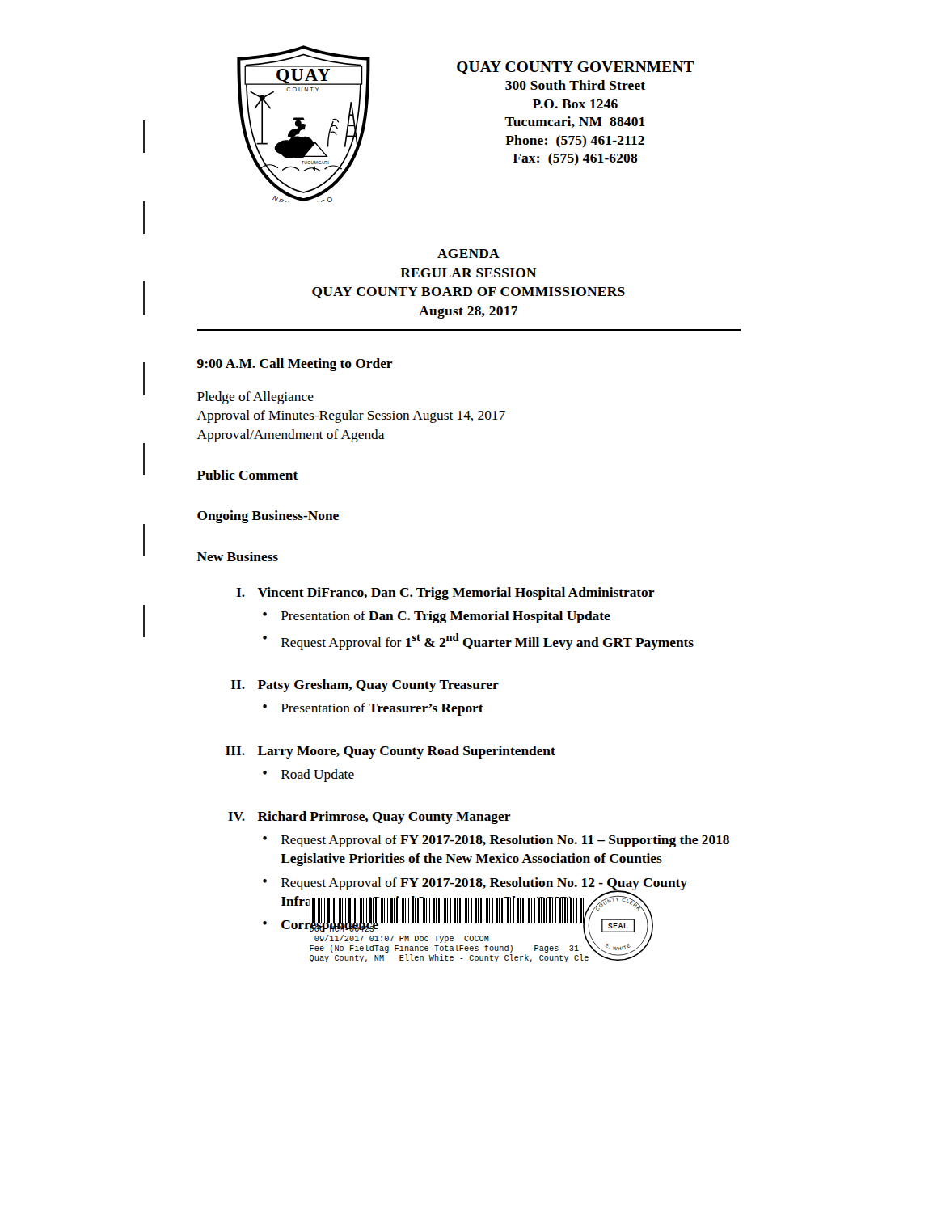QUAY COUNTY TUCUMCARI NEW MEXICO
QUAY COUNTY GOVERNMENT
300 South Third Street
P.O. Box 1246
Tucumcari, NM 88401
Phone: (575) 461-2112
Fax: (575) 461-6208
AGENDA
REGULAR SESSION
QUAY COUNTY BOARD OF COMMISSIONERS
August 28, 2017
9:00 A.M. Call Meeting to Order
Pledge of Allegiance
Approval of Minutes-Regular Session August 14, 2017
Approval/Amendment of Agenda
Public Comment
Ongoing Business-None
New Business
I. Vincent DiFranco, Dan C. Trigg Memorial Hospital Administrator
Presentation of Dan C. Trigg Memorial Hospital Update
Request Approval for 1st & 2nd Quarter Mill Levy and GRT Payments
II. Patsy Gresham, Quay County Treasurer
Presentation of Treasurer’s Report
III. Larry Moore, Quay County Road Superintendent
Road Update
IV. Richard Primrose, Quay County Manager
Request Approval of FY 2017-2018, Resolution No. 11 – Supporting the 2018 Legislative Priorities of the New Mexico Association of Counties
Request Approval of FY 2017-2018, Resolution No. 12 - Quay County Infrastructure/Capital Improvement Plan (ICIP)
Correspondence
DOC HCM-00423 09/11/2017 01:07 PM Doc Type COCOM Fee (No FieldTag Finance TotalFees found) Pages 31 Quay County, NM Ellen White - County Clerk, County Cle
COUNTY CLERK E. WHITE SEAL